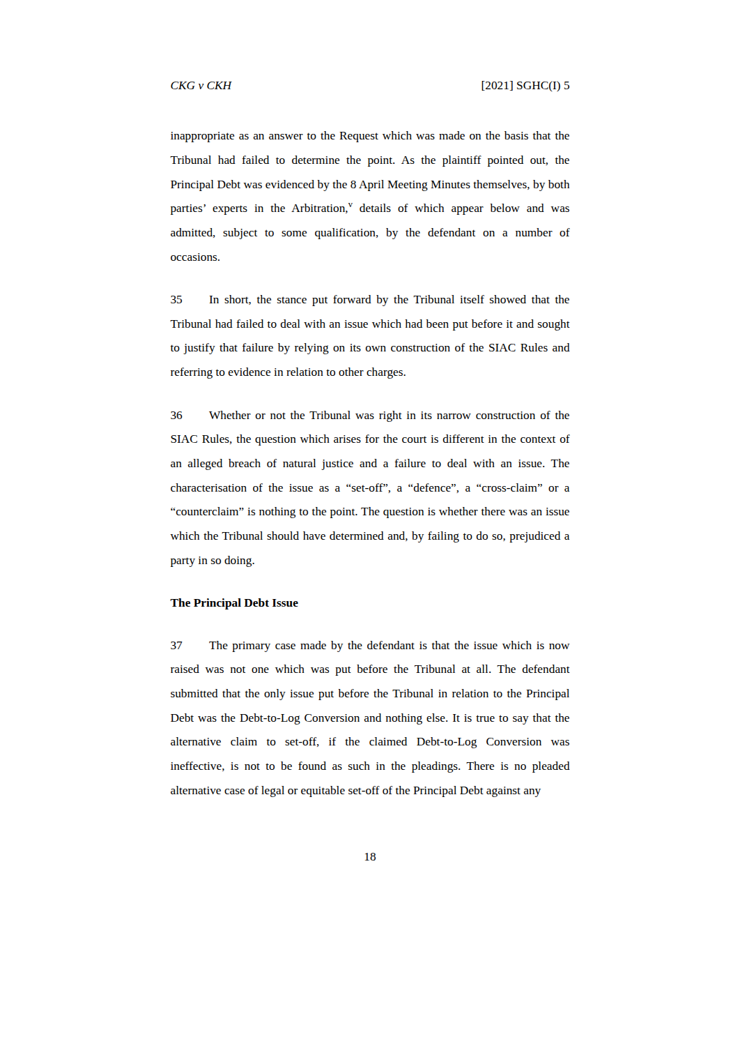CKG v CKH [2021] SGHC(I) 5
inappropriate as an answer to the Request which was made on the basis that the Tribunal had failed to determine the point. As the plaintiff pointed out, the Principal Debt was evidenced by the 8 April Meeting Minutes themselves, by both parties’ experts in the Arbitration,v details of which appear below and was admitted, subject to some qualification, by the defendant on a number of occasions.
35 In short, the stance put forward by the Tribunal itself showed that the Tribunal had failed to deal with an issue which had been put before it and sought to justify that failure by relying on its own construction of the SIAC Rules and referring to evidence in relation to other charges.
36 Whether or not the Tribunal was right in its narrow construction of the SIAC Rules, the question which arises for the court is different in the context of an alleged breach of natural justice and a failure to deal with an issue. The characterisation of the issue as a “set-off”, a “defence”, a “cross-claim” or a “counterclaim” is nothing to the point. The question is whether there was an issue which the Tribunal should have determined and, by failing to do so, prejudiced a party in so doing.
The Principal Debt Issue
37 The primary case made by the defendant is that the issue which is now raised was not one which was put before the Tribunal at all. The defendant submitted that the only issue put before the Tribunal in relation to the Principal Debt was the Debt-to-Log Conversion and nothing else. It is true to say that the alternative claim to set-off, if the claimed Debt-to-Log Conversion was ineffective, is not to be found as such in the pleadings. There is no pleaded alternative case of legal or equitable set-off of the Principal Debt against any
18